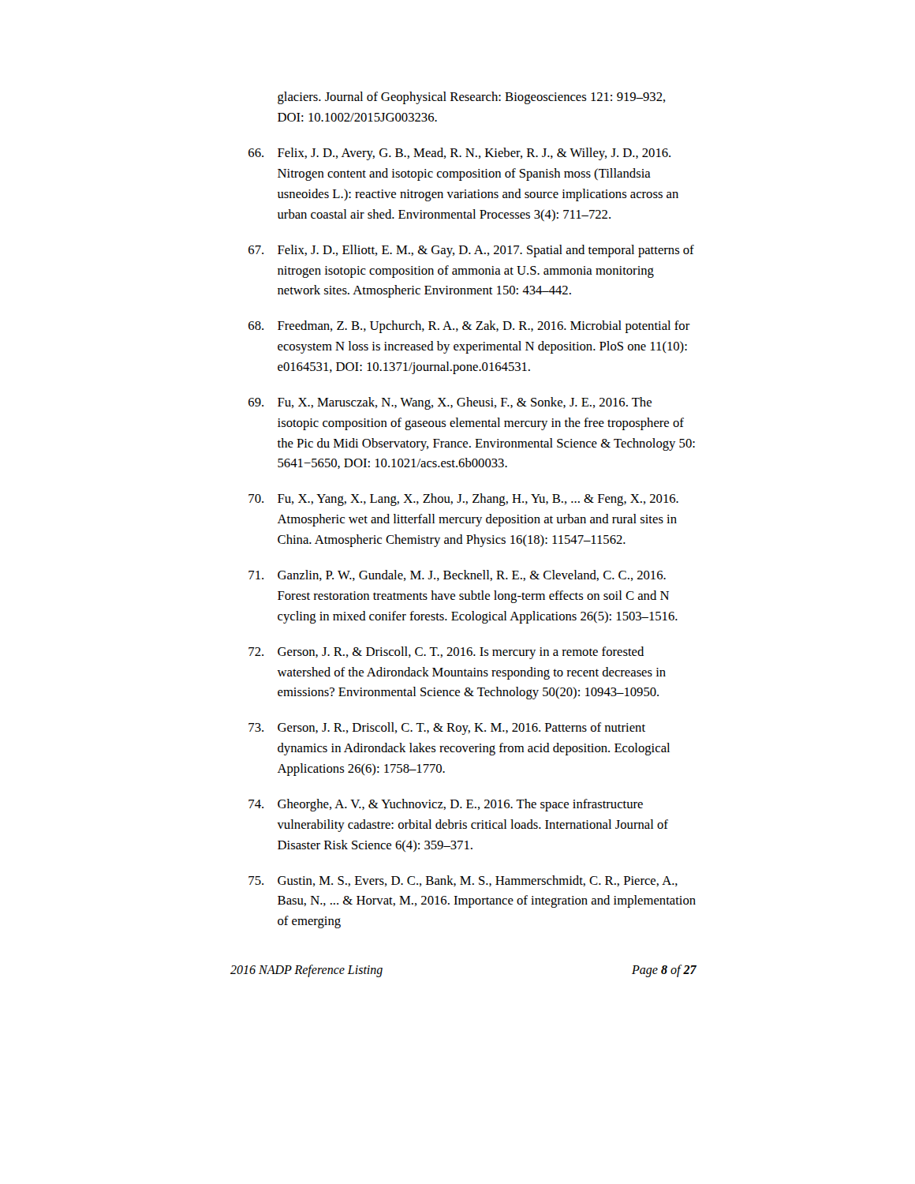glaciers. Journal of Geophysical Research: Biogeosciences 121: 919–932, DOI: 10.1002/2015JG003236.
66. Felix, J. D., Avery, G. B., Mead, R. N., Kieber, R. J., & Willey, J. D., 2016. Nitrogen content and isotopic composition of Spanish moss (Tillandsia usneoides L.): reactive nitrogen variations and source implications across an urban coastal air shed. Environmental Processes 3(4): 711–722.
67. Felix, J. D., Elliott, E. M., & Gay, D. A., 2017. Spatial and temporal patterns of nitrogen isotopic composition of ammonia at U.S. ammonia monitoring network sites. Atmospheric Environment 150: 434–442.
68. Freedman, Z. B., Upchurch, R. A., & Zak, D. R., 2016. Microbial potential for ecosystem N loss is increased by experimental N deposition. PloS one 11(10): e0164531, DOI: 10.1371/journal.pone.0164531.
69. Fu, X., Marusczak, N., Wang, X., Gheusi, F., & Sonke, J. E., 2016. The isotopic composition of gaseous elemental mercury in the free troposphere of the Pic du Midi Observatory, France. Environmental Science & Technology 50: 5641−5650, DOI: 10.1021/acs.est.6b00033.
70. Fu, X., Yang, X., Lang, X., Zhou, J., Zhang, H., Yu, B., ... & Feng, X., 2016. Atmospheric wet and litterfall mercury deposition at urban and rural sites in China. Atmospheric Chemistry and Physics 16(18): 11547–11562.
71. Ganzlin, P. W., Gundale, M. J., Becknell, R. E., & Cleveland, C. C., 2016. Forest restoration treatments have subtle long-term effects on soil C and N cycling in mixed conifer forests. Ecological Applications 26(5): 1503–1516.
72. Gerson, J. R., & Driscoll, C. T., 2016. Is mercury in a remote forested watershed of the Adirondack Mountains responding to recent decreases in emissions? Environmental Science & Technology 50(20): 10943–10950.
73. Gerson, J. R., Driscoll, C. T., & Roy, K. M., 2016. Patterns of nutrient dynamics in Adirondack lakes recovering from acid deposition. Ecological Applications 26(6): 1758–1770.
74. Gheorghe, A. V., & Yuchnovicz, D. E., 2016. The space infrastructure vulnerability cadastre: orbital debris critical loads. International Journal of Disaster Risk Science 6(4): 359–371.
75. Gustin, M. S., Evers, D. C., Bank, M. S., Hammerschmidt, C. R., Pierce, A., Basu, N., ... & Horvat, M., 2016. Importance of integration and implementation of emerging
2016 NADP Reference Listing Page 8 of 27